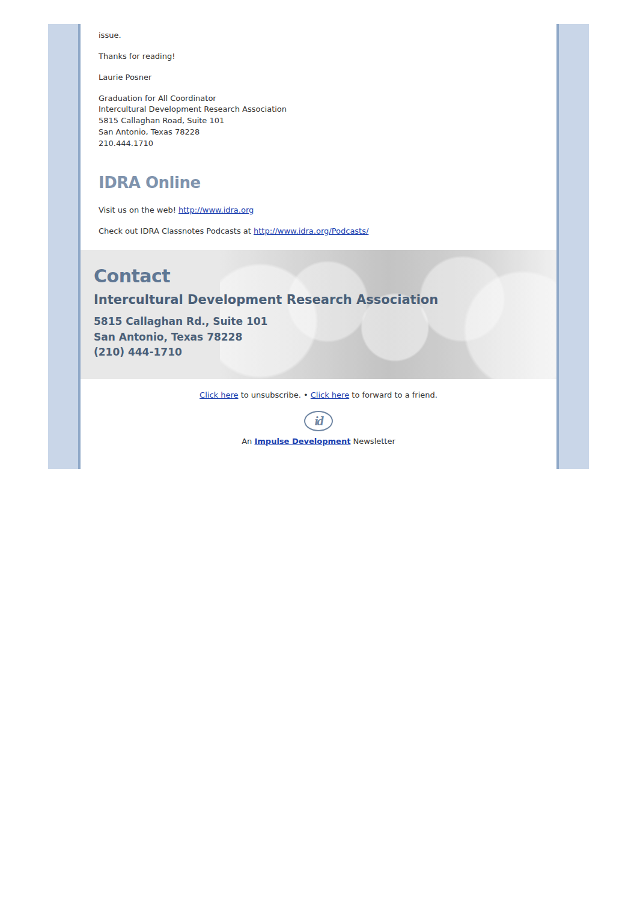issue.
Thanks for reading!
Laurie Posner
Graduation for All Coordinator
Intercultural Development Research Association
5815 Callaghan Road, Suite 101
San Antonio, Texas 78228
210.444.1710
IDRA Online
Visit us on the web! http://www.idra.org
Check out IDRA Classnotes Podcasts at http://www.idra.org/Podcasts/
Contact
Intercultural Development Research Association
5815 Callaghan Rd., Suite 101
San Antonio, Texas 78228
(210) 444-1710
Click here to unsubscribe. • Click here to forward to a friend.
id
An Impulse Development Newsletter